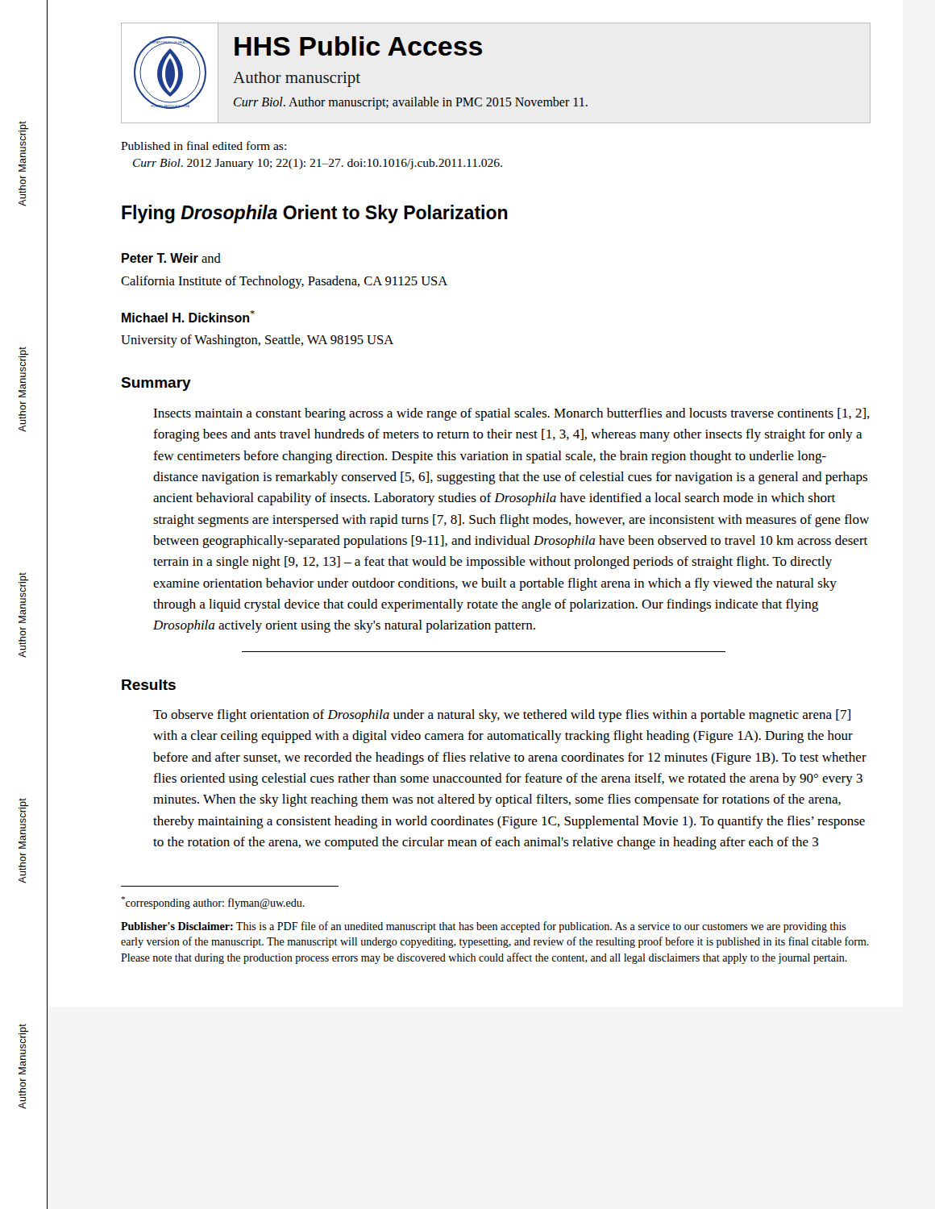Author Manuscript Author Manuscript Author Manuscript Author Manuscript Author Manuscript
DEPARTMENT OF HEALTH HUMAN SERVICES • USA
HHS Public Access
Author manuscript
Curr Biol. Author manuscript; available in PMC 2015 November 11.
Published in final edited form as: Curr Biol. 2012 January 10; 22(1): 21–27. doi:10.1016/j.cub.2011.11.026.
Flying Drosophila Orient to Sky Polarization
Peter T. Weir and
California Institute of Technology, Pasadena, CA 91125 USA
Michael H. Dickinson*
University of Washington, Seattle, WA 98195 USA
Summary
Insects maintain a constant bearing across a wide range of spatial scales. Monarch butterflies and locusts traverse continents [1, 2], foraging bees and ants travel hundreds of meters to return to their nest [1, 3, 4], whereas many other insects fly straight for only a few centimeters before changing direction. Despite this variation in spatial scale, the brain region thought to underlie long-distance navigation is remarkably conserved [5, 6], suggesting that the use of celestial cues for navigation is a general and perhaps ancient behavioral capability of insects. Laboratory studies of Drosophila have identified a local search mode in which short straight segments are interspersed with rapid turns [7, 8]. Such flight modes, however, are inconsistent with measures of gene flow between geographically-separated populations [9-11], and individual Drosophila have been observed to travel 10 km across desert terrain in a single night [9, 12, 13] – a feat that would be impossible without prolonged periods of straight flight. To directly examine orientation behavior under outdoor conditions, we built a portable flight arena in which a fly viewed the natural sky through a liquid crystal device that could experimentally rotate the angle of polarization. Our findings indicate that flying Drosophila actively orient using the sky's natural polarization pattern.
Results
To observe flight orientation of Drosophila under a natural sky, we tethered wild type flies within a portable magnetic arena [7] with a clear ceiling equipped with a digital video camera for automatically tracking flight heading (Figure 1A). During the hour before and after sunset, we recorded the headings of flies relative to arena coordinates for 12 minutes (Figure 1B). To test whether flies oriented using celestial cues rather than some unaccounted for feature of the arena itself, we rotated the arena by 90° every 3 minutes. When the sky light reaching them was not altered by optical filters, some flies compensate for rotations of the arena, thereby maintaining a consistent heading in world coordinates (Figure 1C, Supplemental Movie 1). To quantify the flies’ response to the rotation of the arena, we computed the circular mean of each animal's relative change in heading after each of the 3
*corresponding author: flyman@uw.edu.
Publisher's Disclaimer: This is a PDF file of an unedited manuscript that has been accepted for publication. As a service to our customers we are providing this early version of the manuscript. The manuscript will undergo copyediting, typesetting, and review of the resulting proof before it is published in its final citable form. Please note that during the production process errors may be discovered which could affect the content, and all legal disclaimers that apply to the journal pertain.